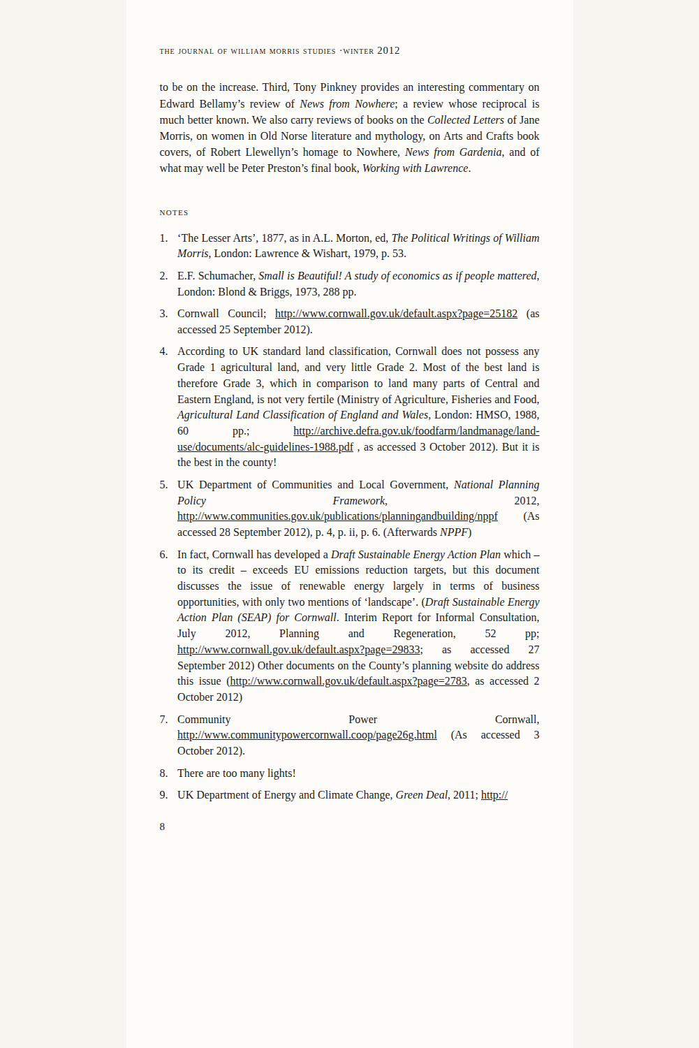the journal of william morris studies ·winter 2012
to be on the increase. Third, Tony Pinkney provides an interesting commentary on Edward Bellamy’s review of News from Nowhere; a review whose reciprocal is much better known. We also carry reviews of books on the Collected Letters of Jane Morris, on women in Old Norse literature and mythology, on Arts and Crafts book covers, of Robert Llewellyn’s homage to Nowhere, News from Gardenia, and of what may well be Peter Preston’s final book, Working with Lawrence.
notes
‘The Lesser Arts’, 1877, as in A.L. Morton, ed, The Political Writings of William Morris, London: Lawrence & Wishart, 1979, p. 53.
E.F. Schumacher, Small is Beautiful! A study of economics as if people mattered, London: Blond & Briggs, 1973, 288 pp.
Cornwall Council; http://www.cornwall.gov.uk/default.aspx?page=25182 (as accessed 25 September 2012).
According to UK standard land classification, Cornwall does not possess any Grade 1 agricultural land, and very little Grade 2. Most of the best land is therefore Grade 3, which in comparison to land many parts of Central and Eastern England, is not very fertile (Ministry of Agriculture, Fisheries and Food, Agricultural Land Classification of England and Wales, London: HMSO, 1988, 60 pp.; http://archive.defra.gov.uk/foodfarm/landmanage/land-use/documents/alc-guidelines-1988.pdf , as accessed 3 October 2012). But it is the best in the county!
UK Department of Communities and Local Government, National Planning Policy Framework, 2012, http://www.communities.gov.uk/publications/planningandbuilding/nppf (As accessed 28 September 2012), p. 4, p. ii, p. 6. (Afterwards NPPF)
In fact, Cornwall has developed a Draft Sustainable Energy Action Plan which – to its credit – exceeds EU emissions reduction targets, but this document discusses the issue of renewable energy largely in terms of business opportunities, with only two mentions of ‘landscape’. (Draft Sustainable Energy Action Plan (SEAP) for Cornwall. Interim Report for Informal Consultation, July 2012, Planning and Regeneration, 52 pp; http://www.cornwall.gov.uk/default.aspx?page=29833; as accessed 27 September 2012) Other documents on the County’s planning website do address this issue (http://www.cornwall.gov.uk/default.aspx?page=2783, as accessed 2 October 2012)
Community Power Cornwall, http://www.communitypowercornwall.coop/page26g.html (As accessed 3 October 2012).
There are too many lights!
UK Department of Energy and Climate Change, Green Deal, 2011; http://
8